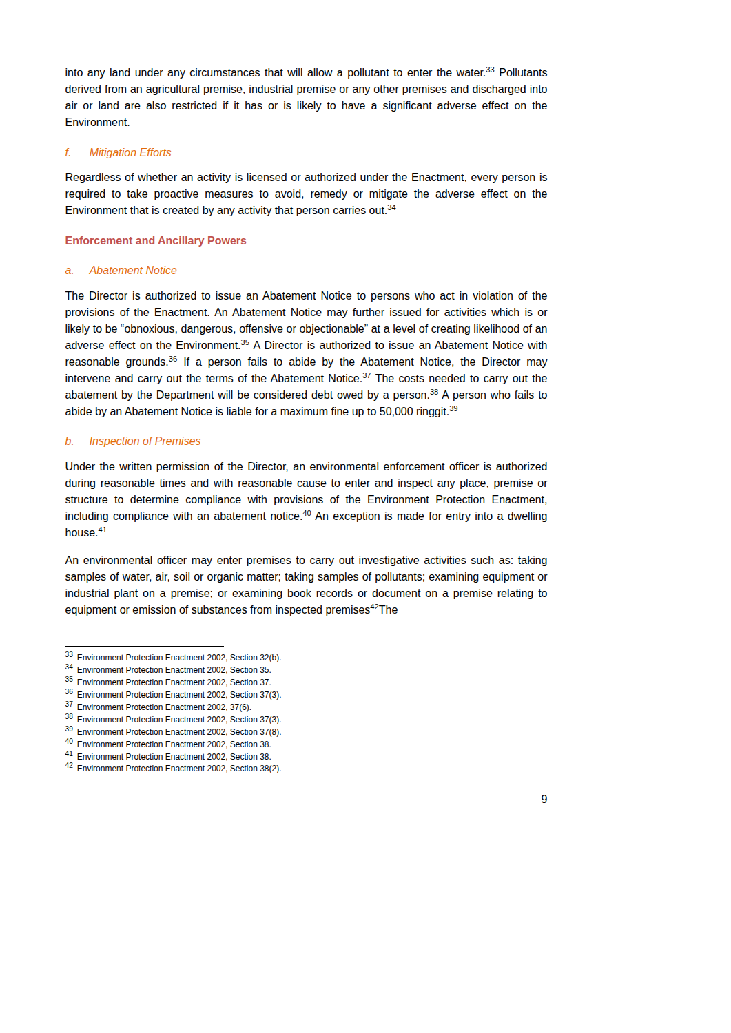into any land under any circumstances that will allow a pollutant to enter the water.33 Pollutants derived from an agricultural premise, industrial premise or any other premises and discharged into air or land are also restricted if it has or is likely to have a significant adverse effect on the Environment.
f. Mitigation Efforts
Regardless of whether an activity is licensed or authorized under the Enactment, every person is required to take proactive measures to avoid, remedy or mitigate the adverse effect on the Environment that is created by any activity that person carries out.34
Enforcement and Ancillary Powers
a. Abatement Notice
The Director is authorized to issue an Abatement Notice to persons who act in violation of the provisions of the Enactment. An Abatement Notice may further issued for activities which is or likely to be “obnoxious, dangerous, offensive or objectionable” at a level of creating likelihood of an adverse effect on the Environment.35 A Director is authorized to issue an Abatement Notice with reasonable grounds.36 If a person fails to abide by the Abatement Notice, the Director may intervene and carry out the terms of the Abatement Notice.37 The costs needed to carry out the abatement by the Department will be considered debt owed by a person.38 A person who fails to abide by an Abatement Notice is liable for a maximum fine up to 50,000 ringgit.39
b. Inspection of Premises
Under the written permission of the Director, an environmental enforcement officer is authorized during reasonable times and with reasonable cause to enter and inspect any place, premise or structure to determine compliance with provisions of the Environment Protection Enactment, including compliance with an abatement notice.40 An exception is made for entry into a dwelling house.41
An environmental officer may enter premises to carry out investigative activities such as: taking samples of water, air, soil or organic matter; taking samples of pollutants; examining equipment or industrial plant on a premise; or examining book records or document on a premise relating to equipment or emission of substances from inspected premises42The
33 Environment Protection Enactment 2002, Section 32(b).
34 Environment Protection Enactment 2002, Section 35.
35 Environment Protection Enactment 2002, Section 37.
36 Environment Protection Enactment 2002, Section 37(3).
37 Environment Protection Enactment 2002, 37(6).
38 Environment Protection Enactment 2002, Section 37(3).
39 Environment Protection Enactment 2002, Section 37(8).
40 Environment Protection Enactment 2002, Section 38.
41 Environment Protection Enactment 2002, Section 38.
42 Environment Protection Enactment 2002, Section 38(2).
9